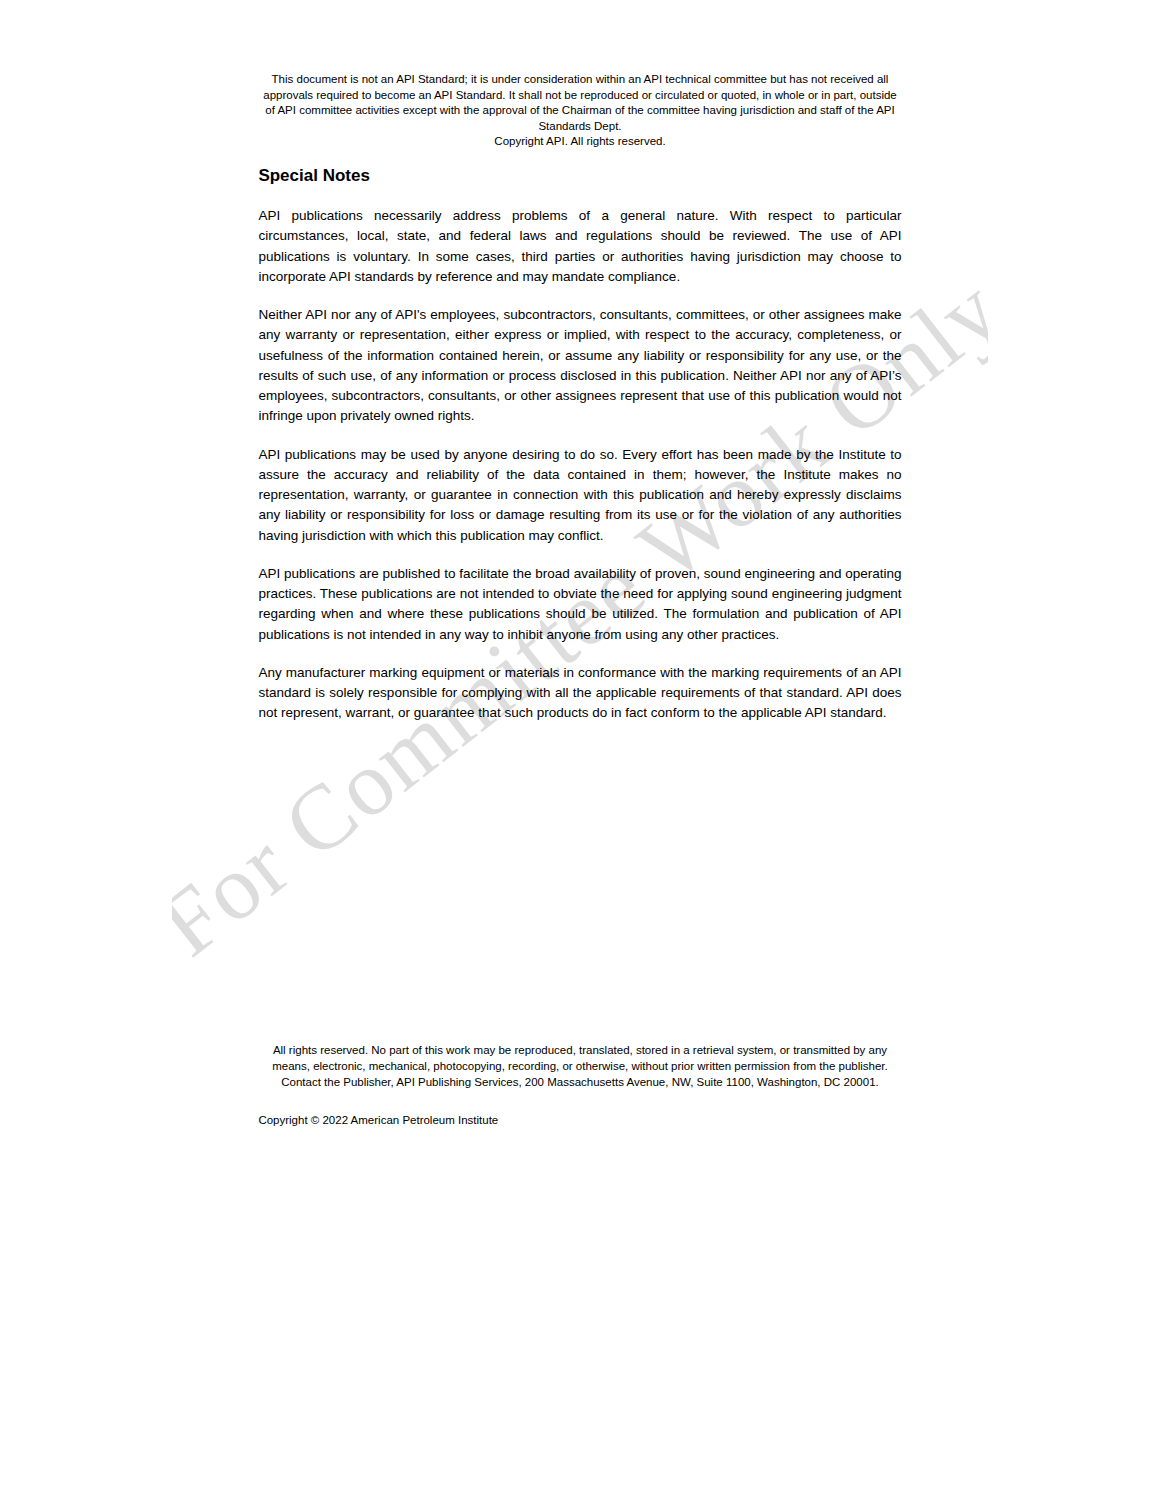For Committee Work Only
This document is not an API Standard; it is under consideration within an API technical committee but has not received all approvals required to become an API Standard. It shall not be reproduced or circulated or quoted, in whole or in part, outside of API committee activities except with the approval of the Chairman of the committee having jurisdiction and staff of the API Standards Dept.
Copyright API. All rights reserved.
Special Notes
API publications necessarily address problems of a general nature. With respect to particular circumstances, local, state, and federal laws and regulations should be reviewed. The use of API publications is voluntary. In some cases, third parties or authorities having jurisdiction may choose to incorporate API standards by reference and may mandate compliance.
Neither API nor any of API's employees, subcontractors, consultants, committees, or other assignees make any warranty or representation, either express or implied, with respect to the accuracy, completeness, or usefulness of the information contained herein, or assume any liability or responsibility for any use, or the results of such use, of any information or process disclosed in this publication. Neither API nor any of API’s employees, subcontractors, consultants, or other assignees represent that use of this publication would not infringe upon privately owned rights.
API publications may be used by anyone desiring to do so. Every effort has been made by the Institute to assure the accuracy and reliability of the data contained in them; however, the Institute makes no representation, warranty, or guarantee in connection with this publication and hereby expressly disclaims any liability or responsibility for loss or damage resulting from its use or for the violation of any authorities having jurisdiction with which this publication may conflict.
API publications are published to facilitate the broad availability of proven, sound engineering and operating practices. These publications are not intended to obviate the need for applying sound engineering judgment regarding when and where these publications should be utilized. The formulation and publication of API publications is not intended in any way to inhibit anyone from using any other practices.
Any manufacturer marking equipment or materials in conformance with the marking requirements of an API standard is solely responsible for complying with all the applicable requirements of that standard. API does not represent, warrant, or guarantee that such products do in fact conform to the applicable API standard.
All rights reserved. No part of this work may be reproduced, translated, stored in a retrieval system, or transmitted by any means, electronic, mechanical, photocopying, recording, or otherwise, without prior written permission from the publisher. Contact the Publisher, API Publishing Services, 200 Massachusetts Avenue, NW, Suite 1100, Washington, DC 20001.
Copyright © 2022 American Petroleum Institute